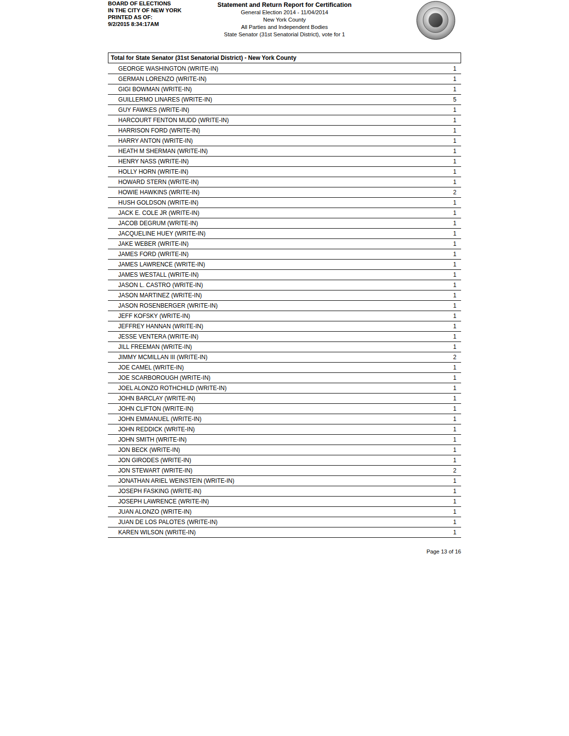BOARD OF ELECTIONS
IN THE CITY OF NEW YORK
PRINTED AS OF:
9/2/2015 8:34:17AM
Statement and Return Report for Certification
General Election 2014 - 11/04/2014
New York County
All Parties and Independent Bodies
State Senator (31st Senatorial District), vote for 1
Total for State Senator (31st Senatorial District) - New York County
| GEORGE WASHINGTON (WRITE-IN) | 1 |
| GERMAN LORENZO (WRITE-IN) | 1 |
| GIGI BOWMAN (WRITE-IN) | 1 |
| GUILLERMO LINARES (WRITE-IN) | 5 |
| GUY FAWKES (WRITE-IN) | 1 |
| HARCOURT FENTON MUDD (WRITE-IN) | 1 |
| HARRISON FORD (WRITE-IN) | 1 |
| HARRY ANTON (WRITE-IN) | 1 |
| HEATH M SHERMAN (WRITE-IN) | 1 |
| HENRY NASS (WRITE-IN) | 1 |
| HOLLY HORN (WRITE-IN) | 1 |
| HOWARD STERN (WRITE-IN) | 1 |
| HOWIE HAWKINS (WRITE-IN) | 2 |
| HUSH GOLDSON (WRITE-IN) | 1 |
| JACK E. COLE JR (WRITE-IN) | 1 |
| JACOB DEGRUM (WRITE-IN) | 1 |
| JACQUELINE HUEY (WRITE-IN) | 1 |
| JAKE WEBER (WRITE-IN) | 1 |
| JAMES FORD (WRITE-IN) | 1 |
| JAMES LAWRENCE (WRITE-IN) | 1 |
| JAMES WESTALL (WRITE-IN) | 1 |
| JASON L. CASTRO (WRITE-IN) | 1 |
| JASON MARTINEZ (WRITE-IN) | 1 |
| JASON ROSENBERGER (WRITE-IN) | 1 |
| JEFF KOFSKY (WRITE-IN) | 1 |
| JEFFREY HANNAN (WRITE-IN) | 1 |
| JESSE VENTERA (WRITE-IN) | 1 |
| JILL FREEMAN (WRITE-IN) | 1 |
| JIMMY MCMILLAN III (WRITE-IN) | 2 |
| JOE CAMEL (WRITE-IN) | 1 |
| JOE SCARBOROUGH (WRITE-IN) | 1 |
| JOEL ALONZO ROTHCHILD (WRITE-IN) | 1 |
| JOHN BARCLAY (WRITE-IN) | 1 |
| JOHN CLIFTON (WRITE-IN) | 1 |
| JOHN EMMANUEL (WRITE-IN) | 1 |
| JOHN REDDICK (WRITE-IN) | 1 |
| JOHN SMITH (WRITE-IN) | 1 |
| JON BECK (WRITE-IN) | 1 |
| JON GIRODES (WRITE-IN) | 1 |
| JON STEWART (WRITE-IN) | 2 |
| JONATHAN ARIEL WEINSTEIN (WRITE-IN) | 1 |
| JOSEPH FASKING (WRITE-IN) | 1 |
| JOSEPH LAWRENCE (WRITE-IN) | 1 |
| JUAN ALONZO (WRITE-IN) | 1 |
| JUAN DE LOS PALOTES (WRITE-IN) | 1 |
| KAREN WILSON (WRITE-IN) | 1 |
Page 13 of 16